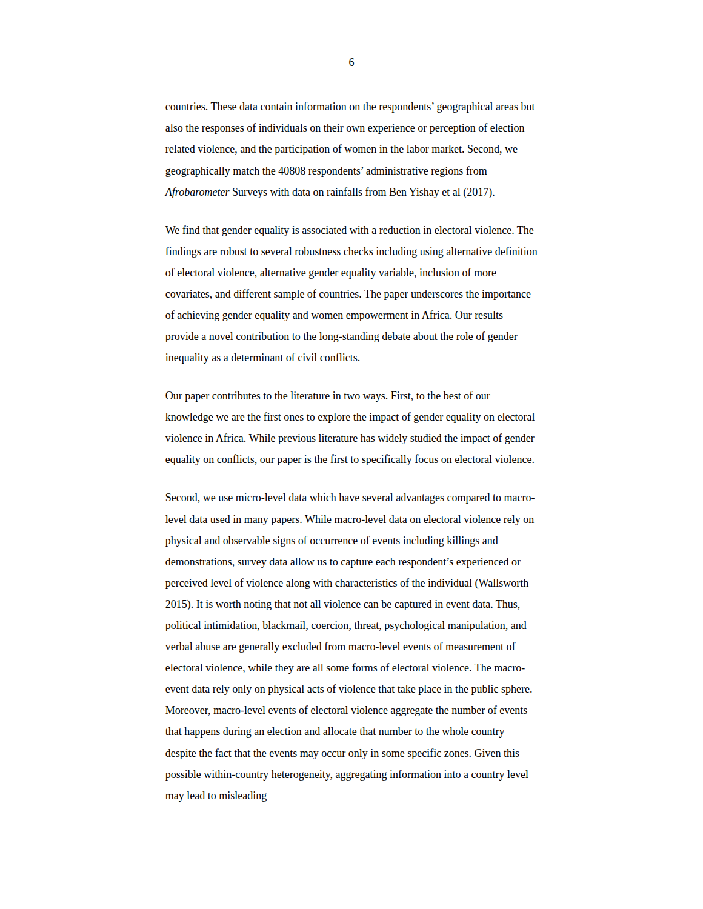6
countries. These data contain information on the respondents’ geographical areas but also the responses of individuals on their own experience or perception of election related violence, and the participation of women in the labor market. Second, we geographically match the 40808 respondents’ administrative regions from Afrobarometer Surveys with data on rainfalls from Ben Yishay et al (2017).
We find that gender equality is associated with a reduction in electoral violence. The findings are robust to several robustness checks including using alternative definition of electoral violence, alternative gender equality variable, inclusion of more covariates, and different sample of countries. The paper underscores the importance of achieving gender equality and women empowerment in Africa. Our results provide a novel contribution to the long-standing debate about the role of gender inequality as a determinant of civil conflicts.
Our paper contributes to the literature in two ways. First, to the best of our knowledge we are the first ones to explore the impact of gender equality on electoral violence in Africa. While previous literature has widely studied the impact of gender equality on conflicts, our paper is the first to specifically focus on electoral violence.
Second, we use micro-level data which have several advantages compared to macro-level data used in many papers. While macro-level data on electoral violence rely on physical and observable signs of occurrence of events including killings and demonstrations, survey data allow us to capture each respondent’s experienced or perceived level of violence along with characteristics of the individual (Wallsworth 2015). It is worth noting that not all violence can be captured in event data. Thus, political intimidation, blackmail, coercion, threat, psychological manipulation, and verbal abuse are generally excluded from macro-level events of measurement of electoral violence, while they are all some forms of electoral violence. The macro-event data rely only on physical acts of violence that take place in the public sphere. Moreover, macro-level events of electoral violence aggregate the number of events that happens during an election and allocate that number to the whole country despite the fact that the events may occur only in some specific zones. Given this possible within-country heterogeneity, aggregating information into a country level may lead to misleading